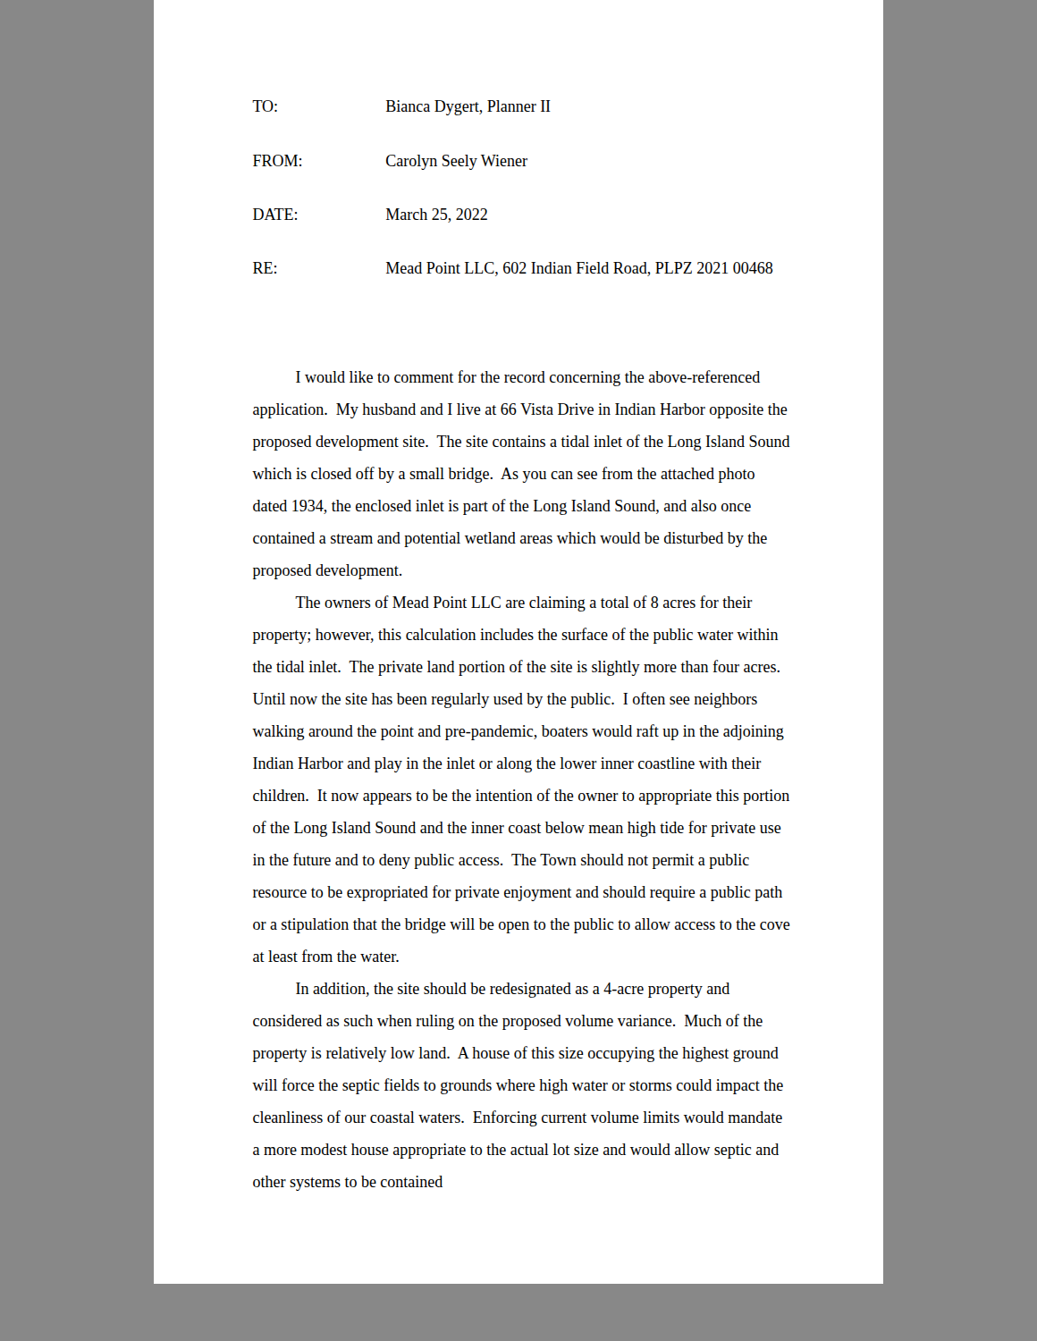| TO: | Bianca Dygert, Planner II |
| FROM: | Carolyn Seely Wiener |
| DATE: | March 25, 2022 |
| RE: | Mead Point LLC, 602 Indian Field Road, PLPZ 2021 00468 |
I would like to comment for the record concerning the above-referenced application. My husband and I live at 66 Vista Drive in Indian Harbor opposite the proposed development site. The site contains a tidal inlet of the Long Island Sound which is closed off by a small bridge. As you can see from the attached photo dated 1934, the enclosed inlet is part of the Long Island Sound, and also once contained a stream and potential wetland areas which would be disturbed by the proposed development.
The owners of Mead Point LLC are claiming a total of 8 acres for their property; however, this calculation includes the surface of the public water within the tidal inlet. The private land portion of the site is slightly more than four acres. Until now the site has been regularly used by the public. I often see neighbors walking around the point and pre-pandemic, boaters would raft up in the adjoining Indian Harbor and play in the inlet or along the lower inner coastline with their children. It now appears to be the intention of the owner to appropriate this portion of the Long Island Sound and the inner coast below mean high tide for private use in the future and to deny public access. The Town should not permit a public resource to be expropriated for private enjoyment and should require a public path or a stipulation that the bridge will be open to the public to allow access to the cove at least from the water.
In addition, the site should be redesignated as a 4-acre property and considered as such when ruling on the proposed volume variance. Much of the property is relatively low land. A house of this size occupying the highest ground will force the septic fields to grounds where high water or storms could impact the cleanliness of our coastal waters. Enforcing current volume limits would mandate a more modest house appropriate to the actual lot size and would allow septic and other systems to be contained